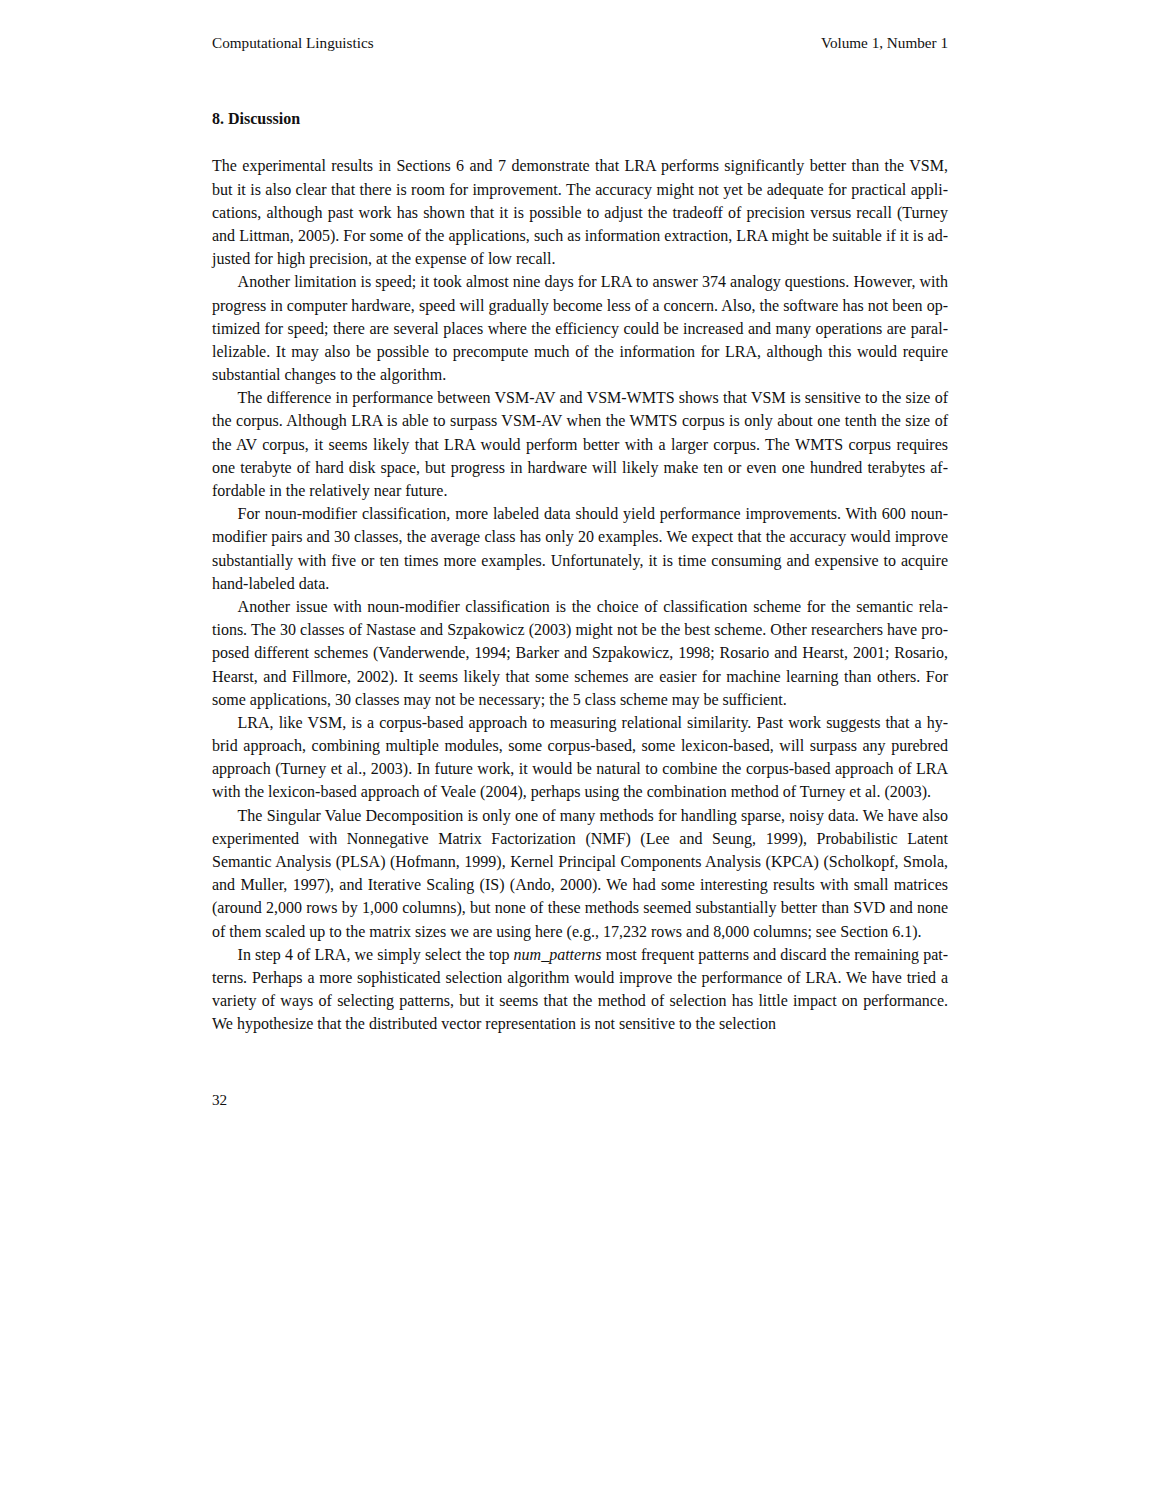Computational Linguistics Volume 1, Number 1
8. Discussion
The experimental results in Sections 6 and 7 demonstrate that LRA performs significantly better than the VSM, but it is also clear that there is room for improvement. The accuracy might not yet be adequate for practical applications, although past work has shown that it is possible to adjust the tradeoff of precision versus recall (Turney and Littman, 2005). For some of the applications, such as information extraction, LRA might be suitable if it is adjusted for high precision, at the expense of low recall.
Another limitation is speed; it took almost nine days for LRA to answer 374 analogy questions. However, with progress in computer hardware, speed will gradually become less of a concern. Also, the software has not been optimized for speed; there are several places where the efficiency could be increased and many operations are parallelizable. It may also be possible to precompute much of the information for LRA, although this would require substantial changes to the algorithm.
The difference in performance between VSM-AV and VSM-WMTS shows that VSM is sensitive to the size of the corpus. Although LRA is able to surpass VSM-AV when the WMTS corpus is only about one tenth the size of the AV corpus, it seems likely that LRA would perform better with a larger corpus. The WMTS corpus requires one terabyte of hard disk space, but progress in hardware will likely make ten or even one hundred terabytes affordable in the relatively near future.
For noun-modifier classification, more labeled data should yield performance improvements. With 600 noun-modifier pairs and 30 classes, the average class has only 20 examples. We expect that the accuracy would improve substantially with five or ten times more examples. Unfortunately, it is time consuming and expensive to acquire hand-labeled data.
Another issue with noun-modifier classification is the choice of classification scheme for the semantic relations. The 30 classes of Nastase and Szpakowicz (2003) might not be the best scheme. Other researchers have proposed different schemes (Vanderwende, 1994; Barker and Szpakowicz, 1998; Rosario and Hearst, 2001; Rosario, Hearst, and Fillmore, 2002). It seems likely that some schemes are easier for machine learning than others. For some applications, 30 classes may not be necessary; the 5 class scheme may be sufficient.
LRA, like VSM, is a corpus-based approach to measuring relational similarity. Past work suggests that a hybrid approach, combining multiple modules, some corpus-based, some lexicon-based, will surpass any purebred approach (Turney et al., 2003). In future work, it would be natural to combine the corpus-based approach of LRA with the lexicon-based approach of Veale (2004), perhaps using the combination method of Turney et al. (2003).
The Singular Value Decomposition is only one of many methods for handling sparse, noisy data. We have also experimented with Nonnegative Matrix Factorization (NMF) (Lee and Seung, 1999), Probabilistic Latent Semantic Analysis (PLSA) (Hofmann, 1999), Kernel Principal Components Analysis (KPCA) (Scholkopf, Smola, and Muller, 1997), and Iterative Scaling (IS) (Ando, 2000). We had some interesting results with small matrices (around 2,000 rows by 1,000 columns), but none of these methods seemed substantially better than SVD and none of them scaled up to the matrix sizes we are using here (e.g., 17,232 rows and 8,000 columns; see Section 6.1).
In step 4 of LRA, we simply select the top num_patterns most frequent patterns and discard the remaining patterns. Perhaps a more sophisticated selection algorithm would improve the performance of LRA. We have tried a variety of ways of selecting patterns, but it seems that the method of selection has little impact on performance. We hypothesize that the distributed vector representation is not sensitive to the selection
32